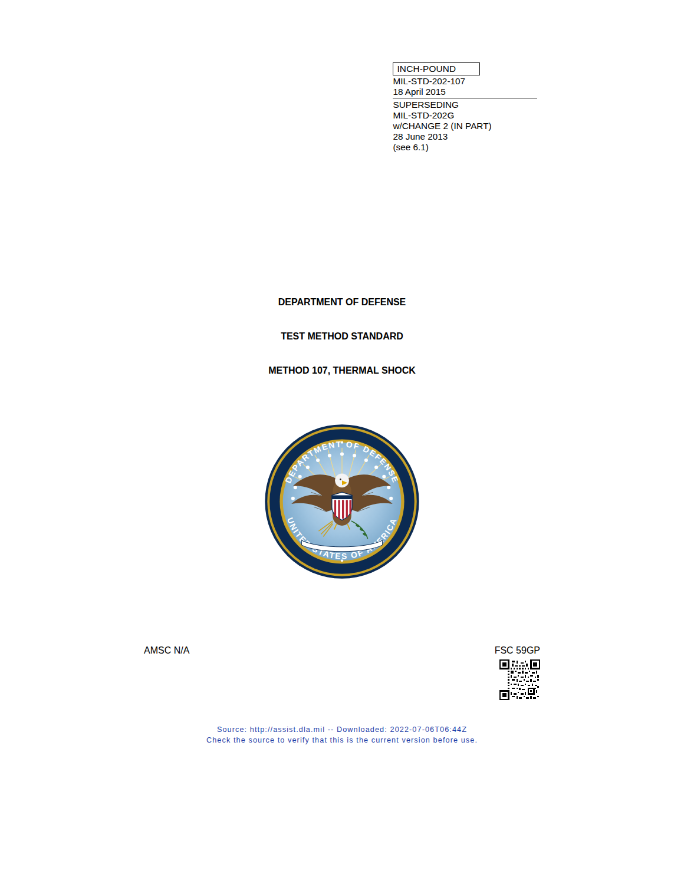INCH-POUND
MIL-STD-202-107
18 April 2015
SUPERSEDING
MIL-STD-202G
w/CHANGE 2 (IN PART)
28 June 2013
(see 6.1)
DEPARTMENT OF DEFENSE
TEST METHOD STANDARD
METHOD 107, THERMAL SHOCK
DEPARTMENT OF DEFENSE UNITED STATES OF AMERICA
AMSC N/A
FSC 59GP
Source: http://assist.dla.mil -- Downloaded: 2022-07-06T06:44Z
Check the source to verify that this is the current version before use.